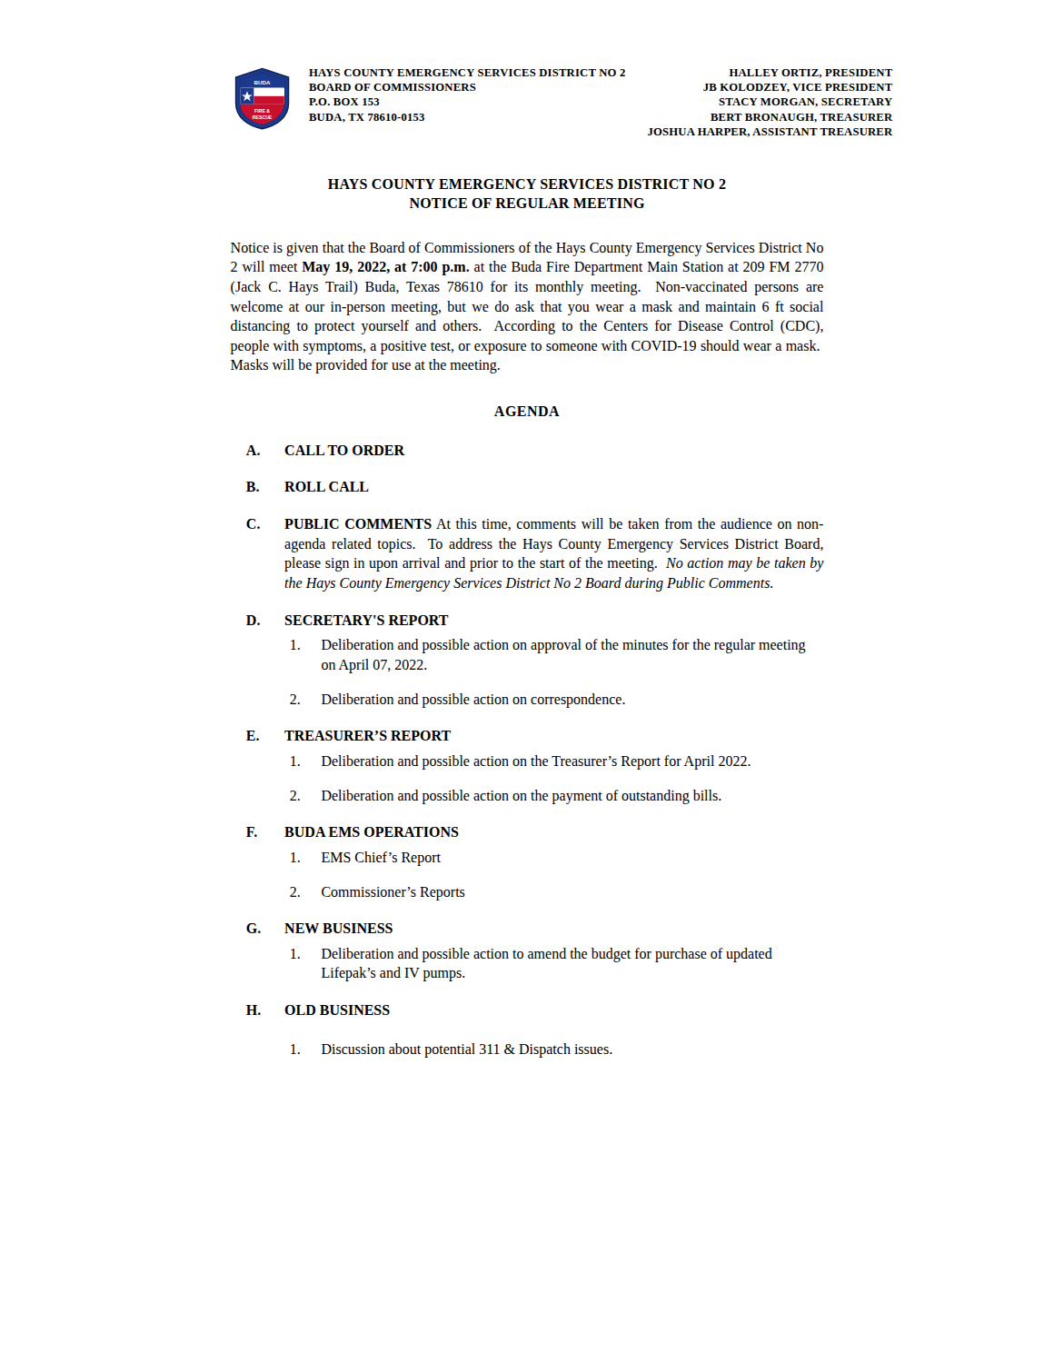BUDA FIRE & RESCUE
HAYS COUNTY EMERGENCY SERVICES DISTRICT NO 2
BOARD OF COMMISSIONERS
P.O. BOX 153
BUDA, TX 78610-0153
HALLEY ORTIZ, PRESIDENT
JB KOLODZEY, VICE PRESIDENT
STACY MORGAN, SECRETARY
BERT BRONAUGH, TREASURER
JOSHUA HARPER, ASSISTANT TREASURER
HAYS COUNTY EMERGENCY SERVICES DISTRICT NO 2 NOTICE OF REGULAR MEETING
Notice is given that the Board of Commissioners of the Hays County Emergency Services District No 2 will meet May 19, 2022, at 7:00 p.m. at the Buda Fire Department Main Station at 209 FM 2770 (Jack C. Hays Trail) Buda, Texas 78610 for its monthly meeting. Non-vaccinated persons are welcome at our in-person meeting, but we do ask that you wear a mask and maintain 6 ft social distancing to protect yourself and others. According to the Centers for Disease Control (CDC), people with symptoms, a positive test, or exposure to someone with COVID-19 should wear a mask. Masks will be provided for use at the meeting.
AGENDA
A. Call to Order
B. Roll Call
C.
Public Comments At this time, comments will be taken from the audience on non-agenda related topics. To address the Hays County Emergency Services District Board, please sign in upon arrival and prior to the start of the meeting. No action may be taken by the Hays County Emergency Services District No 2 Board during Public Comments.
D. Secretary's Report
Deliberation and possible action on approval of the minutes for the regular meeting on April 07, 2022.
Deliberation and possible action on correspondence.
E. Treasurer’s Report
Deliberation and possible action on the Treasurer’s Report for April 2022.
Deliberation and possible action on the payment of outstanding bills.
F. Buda EMS Operations
EMS Chief’s Report
Commissioner’s Reports
G. New Business
Deliberation and possible action to amend the budget for purchase of updated Lifepak’s and IV pumps.
H. Old Business
Discussion about potential 311 & Dispatch issues.